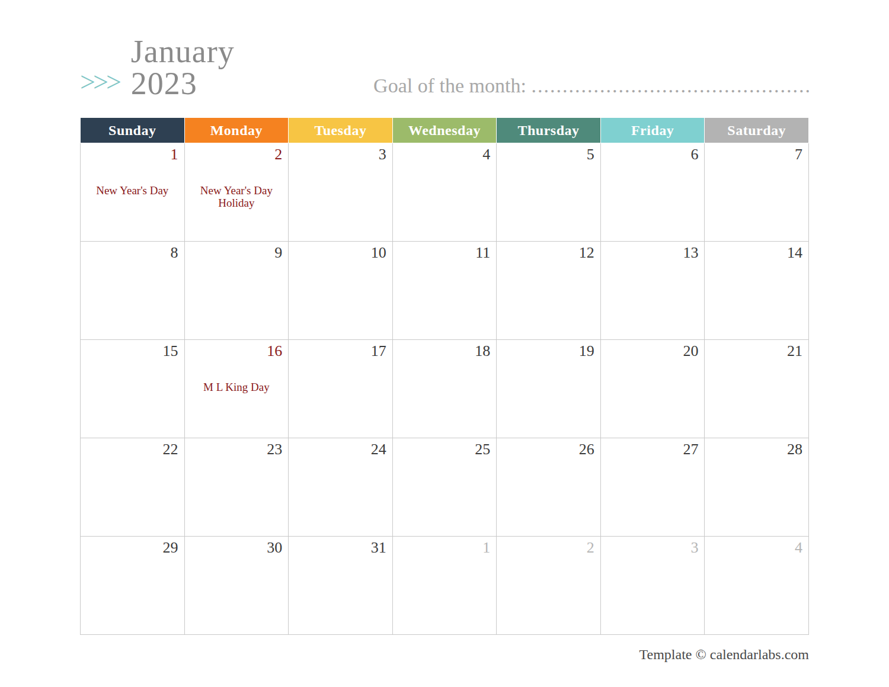>>>
January 2023
Goal of the month: .....................................................
| Sunday | Monday | Tuesday | Wednesday | Thursday | Friday | Saturday |
| --- | --- | --- | --- | --- | --- | --- |
| 1 New Year's Day | 2 New Year's Day Holiday | 3 | 4 | 5 | 6 | 7 |
| 8 | 9 | 10 | 11 | 12 | 13 | 14 |
| 15 | 16 M L King Day | 17 | 18 | 19 | 20 | 21 |
| 22 | 23 | 24 | 25 | 26 | 27 | 28 |
| 29 | 30 | 31 | 1 | 2 | 3 | 4 |
Template © calendarlabs.com